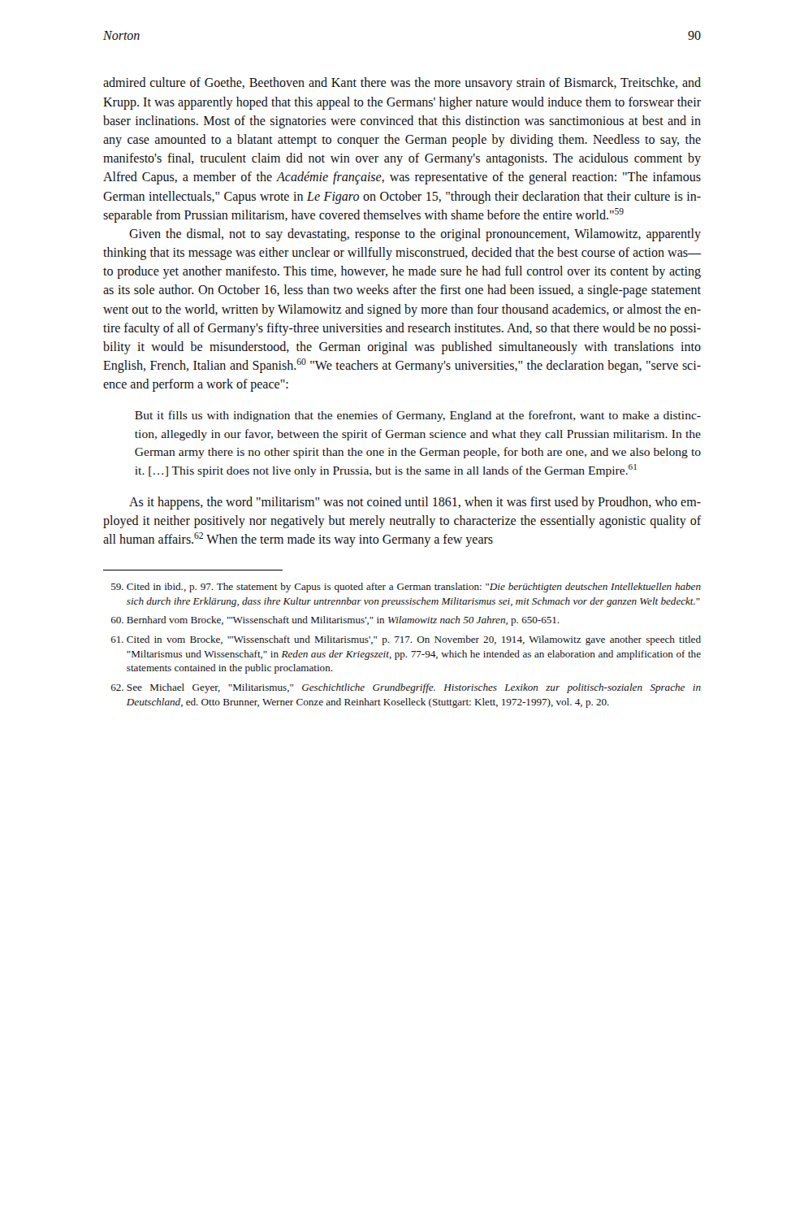Norton 90
admired culture of Goethe, Beethoven and Kant there was the more unsavory strain of Bismarck, Treitschke, and Krupp. It was apparently hoped that this appeal to the Germans' higher nature would induce them to forswear their baser inclinations. Most of the signatories were convinced that this distinction was sanctimonious at best and in any case amounted to a blatant attempt to conquer the German people by dividing them. Needless to say, the manifesto's final, truculent claim did not win over any of Germany's antagonists. The acidulous comment by Alfred Capus, a member of the Académie française, was representative of the general reaction: "The infamous German intellectuals," Capus wrote in Le Figaro on October 15, "through their declaration that their culture is inseparable from Prussian militarism, have covered themselves with shame before the entire world."59
Given the dismal, not to say devastating, response to the original pronouncement, Wilamowitz, apparently thinking that its message was either unclear or willfully misconstrued, decided that the best course of action was—to produce yet another manifesto. This time, however, he made sure he had full control over its content by acting as its sole author. On October 16, less than two weeks after the first one had been issued, a single-page statement went out to the world, written by Wilamowitz and signed by more than four thousand academics, or almost the entire faculty of all of Germany's fifty-three universities and research institutes. And, so that there would be no possibility it would be misunderstood, the German original was published simultaneously with translations into English, French, Italian and Spanish.60 "We teachers at Germany's universities," the declaration began, "serve science and perform a work of peace":
But it fills us with indignation that the enemies of Germany, England at the forefront, want to make a distinction, allegedly in our favor, between the spirit of German science and what they call Prussian militarism. In the German army there is no other spirit than the one in the German people, for both are one, and we also belong to it. […] This spirit does not live only in Prussia, but is the same in all lands of the German Empire.61
As it happens, the word "militarism" was not coined until 1861, when it was first used by Proudhon, who employed it neither positively nor negatively but merely neutrally to characterize the essentially agonistic quality of all human affairs.62 When the term made its way into Germany a few years
Cited in ibid., p. 97. The statement by Capus is quoted after a German translation: "Die berüchtigten deutschen Intellektuellen haben sich durch ihre Erklärung, dass ihre Kultur untrennbar von preussischem Militarismus sei, mit Schmach vor der ganzen Welt bedeckt."
Bernhard vom Brocke, "'Wissenschaft und Militarismus'," in Wilamowitz nach 50 Jahren, p. 650-651.
Cited in vom Brocke, "'Wissenschaft und Militarismus'," p. 717. On November 20, 1914, Wilamowitz gave another speech titled "Miltarismus und Wissenschaft," in Reden aus der Kriegszeit, pp. 77-94, which he intended as an elaboration and amplification of the statements contained in the public proclamation.
See Michael Geyer, "Militarismus," Geschichtliche Grundbegriffe. Historisches Lexikon zur politisch-sozialen Sprache in Deutschland, ed. Otto Brunner, Werner Conze and Reinhart Koselleck (Stuttgart: Klett, 1972-1997), vol. 4, p. 20.